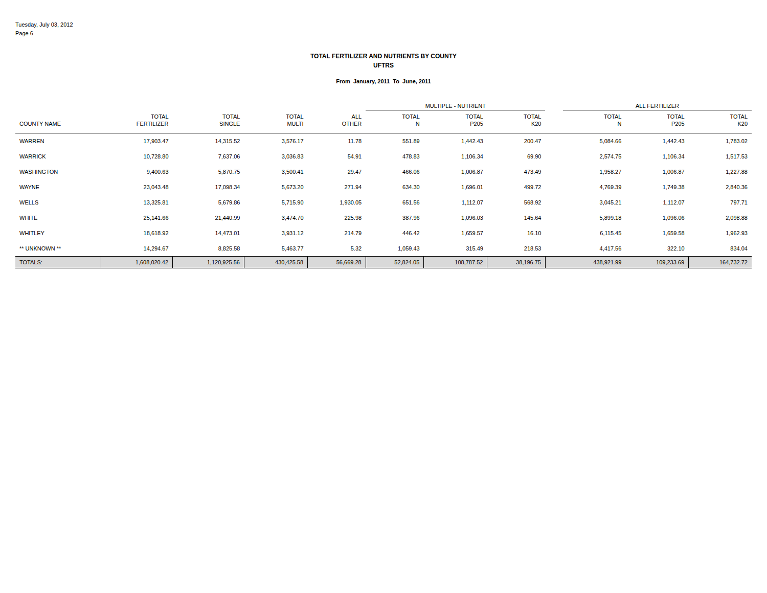Tuesday, July 03, 2012
Page 6
TOTAL FERTILIZER AND NUTRIENTS BY COUNTY
UFTRS
From January, 2011 To June, 2011
| | | | | | MULTIPLE - NUTRIENT | | ALL FERTILIZER |
| --- | --- | --- | --- | --- | --- | --- | --- |
| COUNTY NAME | TOTAL FERTILIZER | TOTAL SINGLE | TOTAL MULTI | ALL OTHER | TOTAL N | TOTAL P205 | TOTAL K20 | | TOTAL N | TOTAL P205 | TOTAL K20 |
| WARREN | 17,903.47 | 14,315.52 | 3,576.17 | 11.78 | 551.89 | 1,442.43 | 200.47 | | 5,084.66 | 1,442.43 | 1,783.02 |
| WARRICK | 10,728.80 | 7,637.06 | 3,036.83 | 54.91 | 478.83 | 1,106.34 | 69.90 | | 2,574.75 | 1,106.34 | 1,517.53 |
| WASHINGTON | 9,400.63 | 5,870.75 | 3,500.41 | 29.47 | 466.06 | 1,006.87 | 473.49 | | 1,958.27 | 1,006.87 | 1,227.88 |
| WAYNE | 23,043.48 | 17,098.34 | 5,673.20 | 271.94 | 634.30 | 1,696.01 | 499.72 | | 4,769.39 | 1,749.38 | 2,840.36 |
| WELLS | 13,325.81 | 5,679.86 | 5,715.90 | 1,930.05 | 651.56 | 1,112.07 | 568.92 | | 3,045.21 | 1,112.07 | 797.71 |
| WHITE | 25,141.66 | 21,440.99 | 3,474.70 | 225.98 | 387.96 | 1,096.03 | 145.64 | | 5,899.18 | 1,096.06 | 2,098.88 |
| WHITLEY | 18,618.92 | 14,473.01 | 3,931.12 | 214.79 | 446.42 | 1,659.57 | 16.10 | | 6,115.45 | 1,659.58 | 1,962.93 |
| ** UNKNOWN ** | 14,294.67 | 8,825.58 | 5,463.77 | 5.32 | 1,059.43 | 315.49 | 218.53 | | 4,417.56 | 322.10 | 834.04 |
| TOTALS: | 1,608,020.42 | 1,120,925.56 | 430,425.58 | 56,669.28 | 52,824.05 | 108,787.52 | 38,196.75 | | 438,921.99 | 109,233.69 | 164,732.72 |